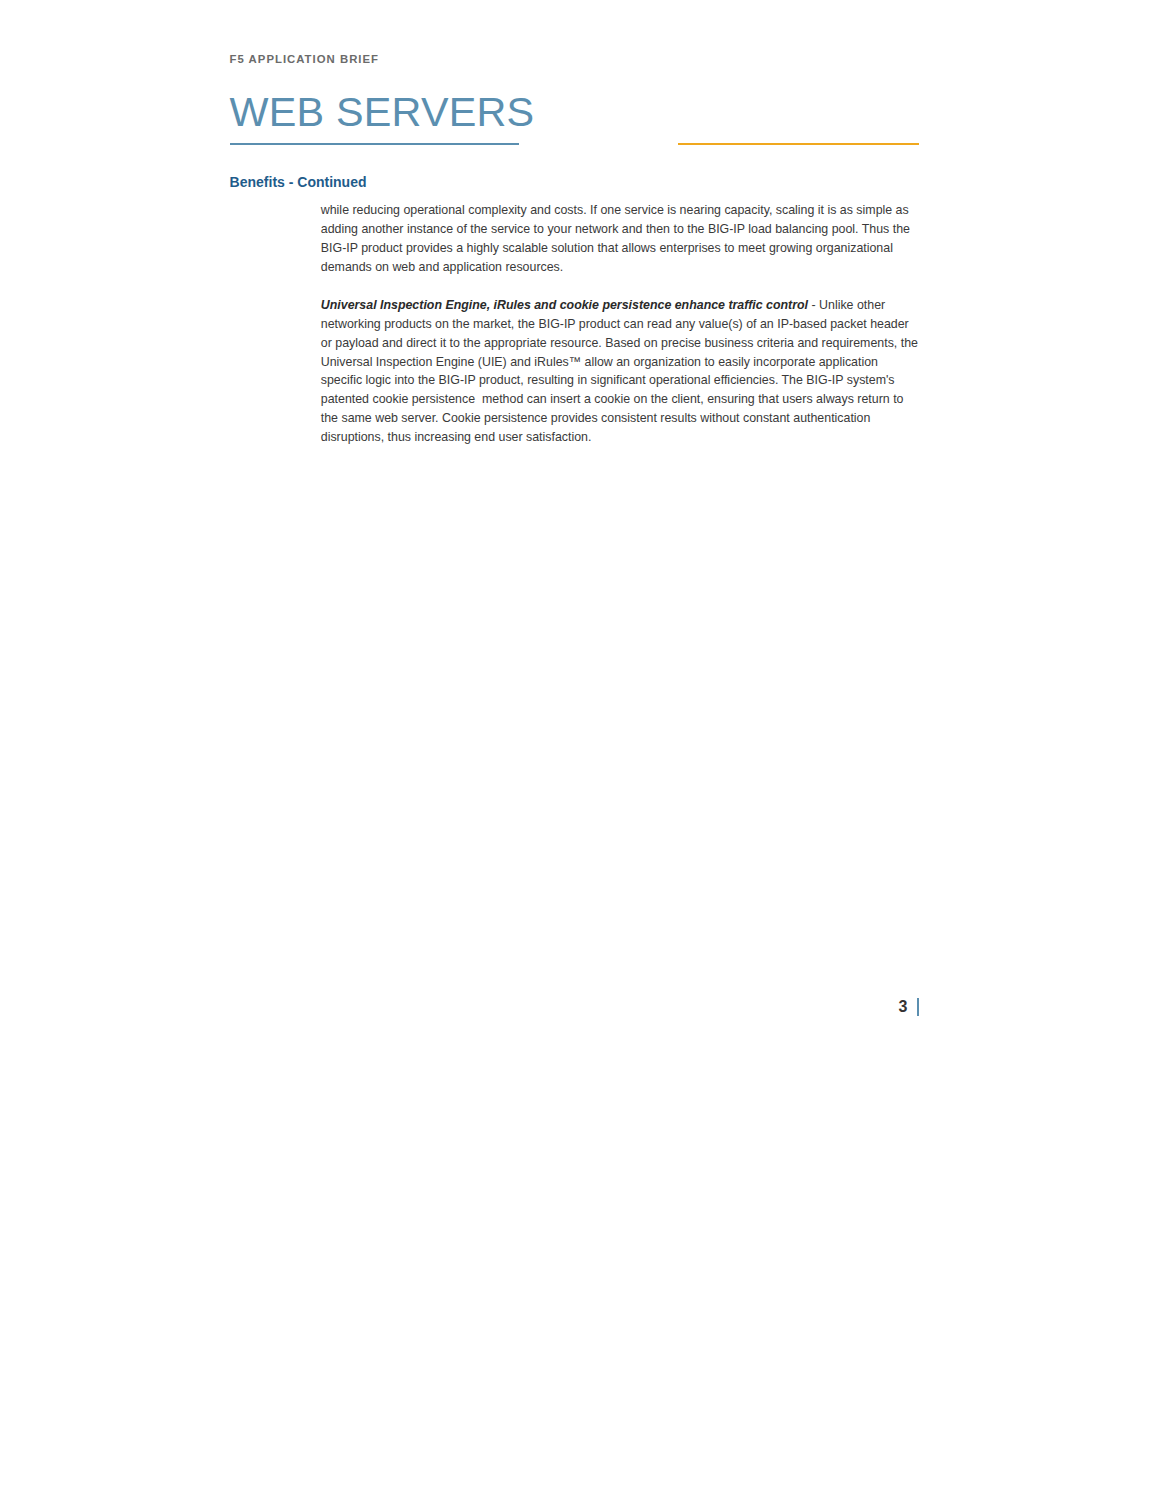F5 APPLICATION BRIEF
WEB SERVERS
Benefits - Continued
while reducing operational complexity and costs. If one service is nearing capacity, scaling it is as simple as adding another instance of the service to your network and then to the BIG-IP load balancing pool. Thus the BIG-IP product provides a highly scalable solution that allows enterprises to meet growing organizational demands on web and application resources.
Universal Inspection Engine, iRules and cookie persistence enhance traffic control - Unlike other networking products on the market, the BIG-IP product can read any value(s) of an IP-based packet header or payload and direct it to the appropriate resource. Based on precise business criteria and requirements, the Universal Inspection Engine (UIE) and iRules™ allow an organization to easily incorporate application specific logic into the BIG-IP product, resulting in significant operational efficiencies. The BIG-IP system's patented cookie persistence method can insert a cookie on the client, ensuring that users always return to the same web server. Cookie persistence provides consistent results without constant authentication disruptions, thus increasing end user satisfaction.
3